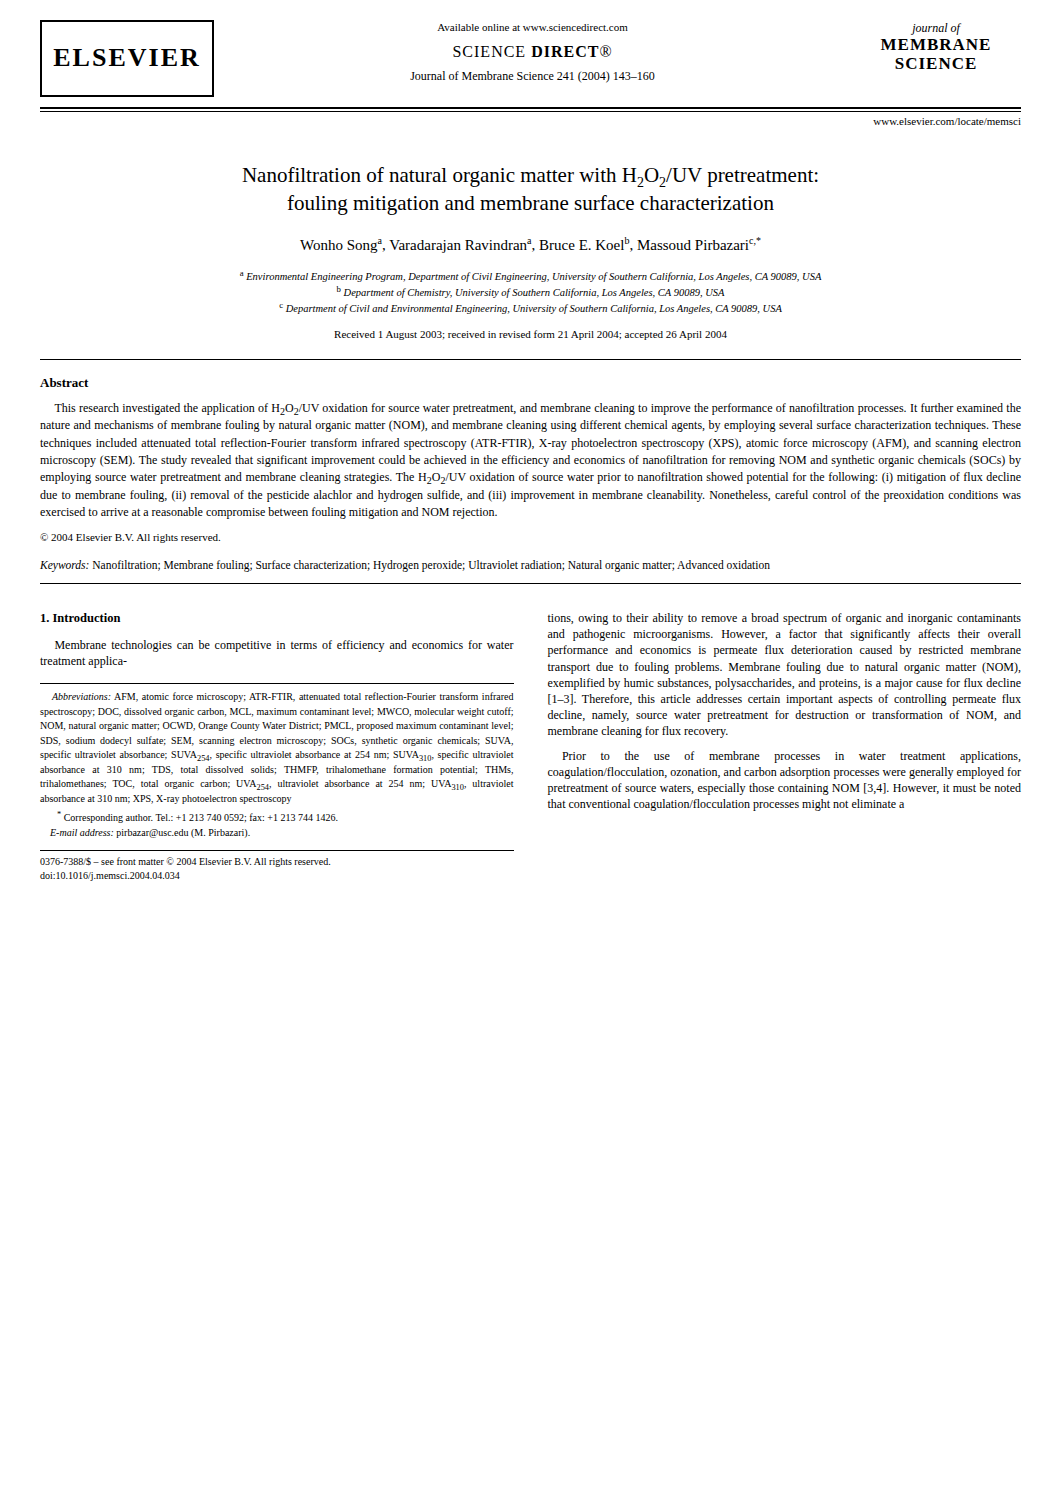ELSEVIER
Available online at www.sciencedirect.com
SCIENCE DIRECT®
Journal of Membrane Science 241 (2004) 143–160
journal of
MEMBRANE
SCIENCE
www.elsevier.com/locate/memsci
Nanofiltration of natural organic matter with H2O2/UV pretreatment:
fouling mitigation and membrane surface characterization
Wonho Songa, Varadarajan Ravindrana, Bruce E. Koelb, Massoud Pirbazaric,*
a Environmental Engineering Program, Department of Civil Engineering, University of Southern California, Los Angeles, CA 90089, USA
b Department of Chemistry, University of Southern California, Los Angeles, CA 90089, USA
c Department of Civil and Environmental Engineering, University of Southern California, Los Angeles, CA 90089, USA
Received 1 August 2003; received in revised form 21 April 2004; accepted 26 April 2004
Abstract
This research investigated the application of H2O2/UV oxidation for source water pretreatment, and membrane cleaning to improve the performance of nanofiltration processes. It further examined the nature and mechanisms of membrane fouling by natural organic matter (NOM), and membrane cleaning using different chemical agents, by employing several surface characterization techniques. These techniques included attenuated total reflection-Fourier transform infrared spectroscopy (ATR-FTIR), X-ray photoelectron spectroscopy (XPS), atomic force microscopy (AFM), and scanning electron microscopy (SEM). The study revealed that significant improvement could be achieved in the efficiency and economics of nanofiltration for removing NOM and synthetic organic chemicals (SOCs) by employing source water pretreatment and membrane cleaning strategies. The H2O2/UV oxidation of source water prior to nanofiltration showed potential for the following: (i) mitigation of flux decline due to membrane fouling, (ii) removal of the pesticide alachlor and hydrogen sulfide, and (iii) improvement in membrane cleanability. Nonetheless, careful control of the preoxidation conditions was exercised to arrive at a reasonable compromise between fouling mitigation and NOM rejection.
© 2004 Elsevier B.V. All rights reserved.
Keywords: Nanofiltration; Membrane fouling; Surface characterization; Hydrogen peroxide; Ultraviolet radiation; Natural organic matter; Advanced oxidation
1. Introduction
Membrane technologies can be competitive in terms of efficiency and economics for water treatment applica-
Abbreviations: AFM, atomic force microscopy; ATR-FTIR, attenuated total reflection-Fourier transform infrared spectroscopy; DOC, dissolved organic carbon, MCL, maximum contaminant level; MWCO, molecular weight cutoff; NOM, natural organic matter; OCWD, Orange County Water District; PMCL, proposed maximum contaminant level; SDS, sodium dodecyl sulfate; SEM, scanning electron microscopy; SOCs, synthetic organic chemicals; SUVA, specific ultraviolet absorbance; SUVA254, specific ultraviolet absorbance at 254 nm; SUVA310, specific ultraviolet absorbance at 310 nm; TDS, total dissolved solids; THMFP, trihalomethane formation potential; THMs, trihalomethanes; TOC, total organic carbon; UVA254, ultraviolet absorbance at 254 nm; UVA310, ultraviolet absorbance at 310 nm; XPS, X-ray photoelectron spectroscopy
* Corresponding author. Tel.: +1 213 740 0592; fax: +1 213 744 1426.
E-mail address: pirbazar@usc.edu (M. Pirbazari).
0376-7388/$ – see front matter © 2004 Elsevier B.V. All rights reserved.
doi:10.1016/j.memsci.2004.04.034
tions, owing to their ability to remove a broad spectrum of organic and inorganic contaminants and pathogenic microorganisms. However, a factor that significantly affects their overall performance and economics is permeate flux deterioration caused by restricted membrane transport due to fouling problems. Membrane fouling due to natural organic matter (NOM), exemplified by humic substances, polysaccharides, and proteins, is a major cause for flux decline [1–3]. Therefore, this article addresses certain important aspects of controlling permeate flux decline, namely, source water pretreatment for destruction or transformation of NOM, and membrane cleaning for flux recovery.
Prior to the use of membrane processes in water treatment applications, coagulation/flocculation, ozonation, and carbon adsorption processes were generally employed for pretreatment of source waters, especially those containing NOM [3,4]. However, it must be noted that conventional coagulation/flocculation processes might not eliminate a